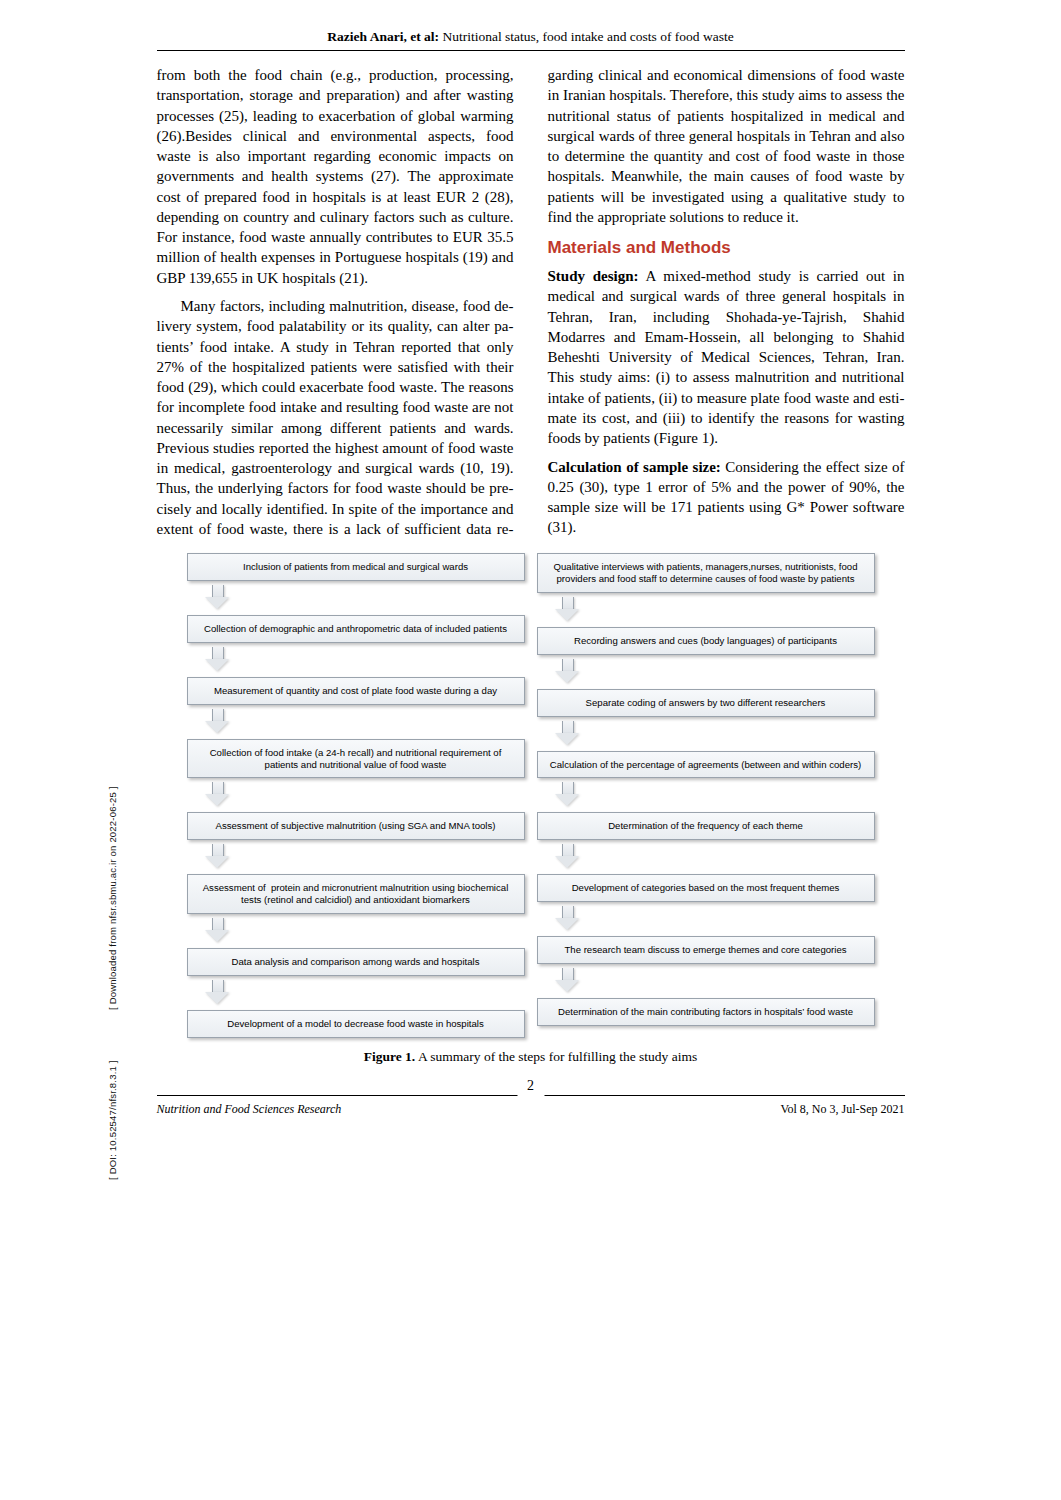[ DOI: 10.52547/nfsr.8.3.1 ]
[ Downloaded from nfsr.sbmu.ac.ir on 2022-06-25 ]
Razieh Anari, et al: Nutritional status, food intake and costs of food waste
from both the food chain (e.g., production, processing, transportation, storage and preparation) and after wasting processes (25), leading to exacerbation of global warming (26).Besides clinical and environmental aspects, food waste is also important regarding economic impacts on governments and health systems (27). The approximate cost of prepared food in hospitals is at least EUR 2 (28), depending on country and culinary factors such as culture. For instance, food waste annually contributes to EUR 35.5 million of health expenses in Portuguese hospitals (19) and GBP 139,655 in UK hospitals (21).
Many factors, including malnutrition, disease, food delivery system, food palatability or its quality, can alter patients’ food intake. A study in Tehran reported that only 27% of the hospitalized patients were satisfied with their food (29), which could exacerbate food waste. The reasons for incomplete food intake and resulting food waste are not necessarily similar among different patients and wards. Previous studies reported the highest amount of food waste in medical, gastroenterology and surgical wards (10, 19). Thus, the underlying factors for food waste should be precisely and locally identified. In spite of the importance and extent of food waste, there is a lack of sufficient data regarding clinical and economical dimensions of food waste in Iranian hospitals. Therefore, this study aims to assess the nutritional status of patients hospitalized in medical and surgical wards of three general hospitals in Tehran and also to determine the quantity and cost of food waste in those hospitals. Meanwhile, the main causes of food waste by patients will be investigated using a qualitative study to find the appropriate solutions to reduce it.
Materials and Methods
Study design: A mixed-method study is carried out in medical and surgical wards of three general hospitals in Tehran, Iran, including Shohada-ye-Tajrish, Shahid Modarres and Emam-Hossein, all belonging to Shahid Beheshti University of Medical Sciences, Tehran, Iran. This study aims: (i) to assess malnutrition and nutritional intake of patients, (ii) to measure plate food waste and estimate its cost, and (iii) to identify the reasons for wasting foods by patients (Figure 1).
Calculation of sample size: Considering the effect size of 0.25 (30), type 1 error of 5% and the power of 90%, the sample size will be 171 patients using G* Power software (31).
| Inclusion of patients from medical and surgical wards Collection of demographic and anthropometric data of included patients Measurement of quantity and cost of plate food waste during a day Collection of food intake (a 24-h recall) and nutritional requirement of patients and nutritional value of food waste Assessment of subjective malnutrition (using SGA and MNA tools) Assessment of protein and micronutrient malnutrition using biochemical tests (retinol and calcidiol) and antioxidant biomarkers Data analysis and comparison among wards and hospitals Development of a model to decrease food waste in hospitals | Qualitative interviews with patients, managers,nurses, nutritionists, food providers and food staff to determine causes of food waste by patients Recording answers and cues (body languages) of participants Separate coding of answers by two different researchers Calculation of the percentage of agreements (between and within coders) Determination of the frequency of each theme Development of categories based on the most frequent themes The research team discuss to emerge themes and core categories Determination of the main contributing factors in hospitals’ food waste |
Figure 1. A summary of the steps for fulfilling the study aims
2
Nutrition and Food Sciences Research
Vol 8, No 3, Jul-Sep 2021